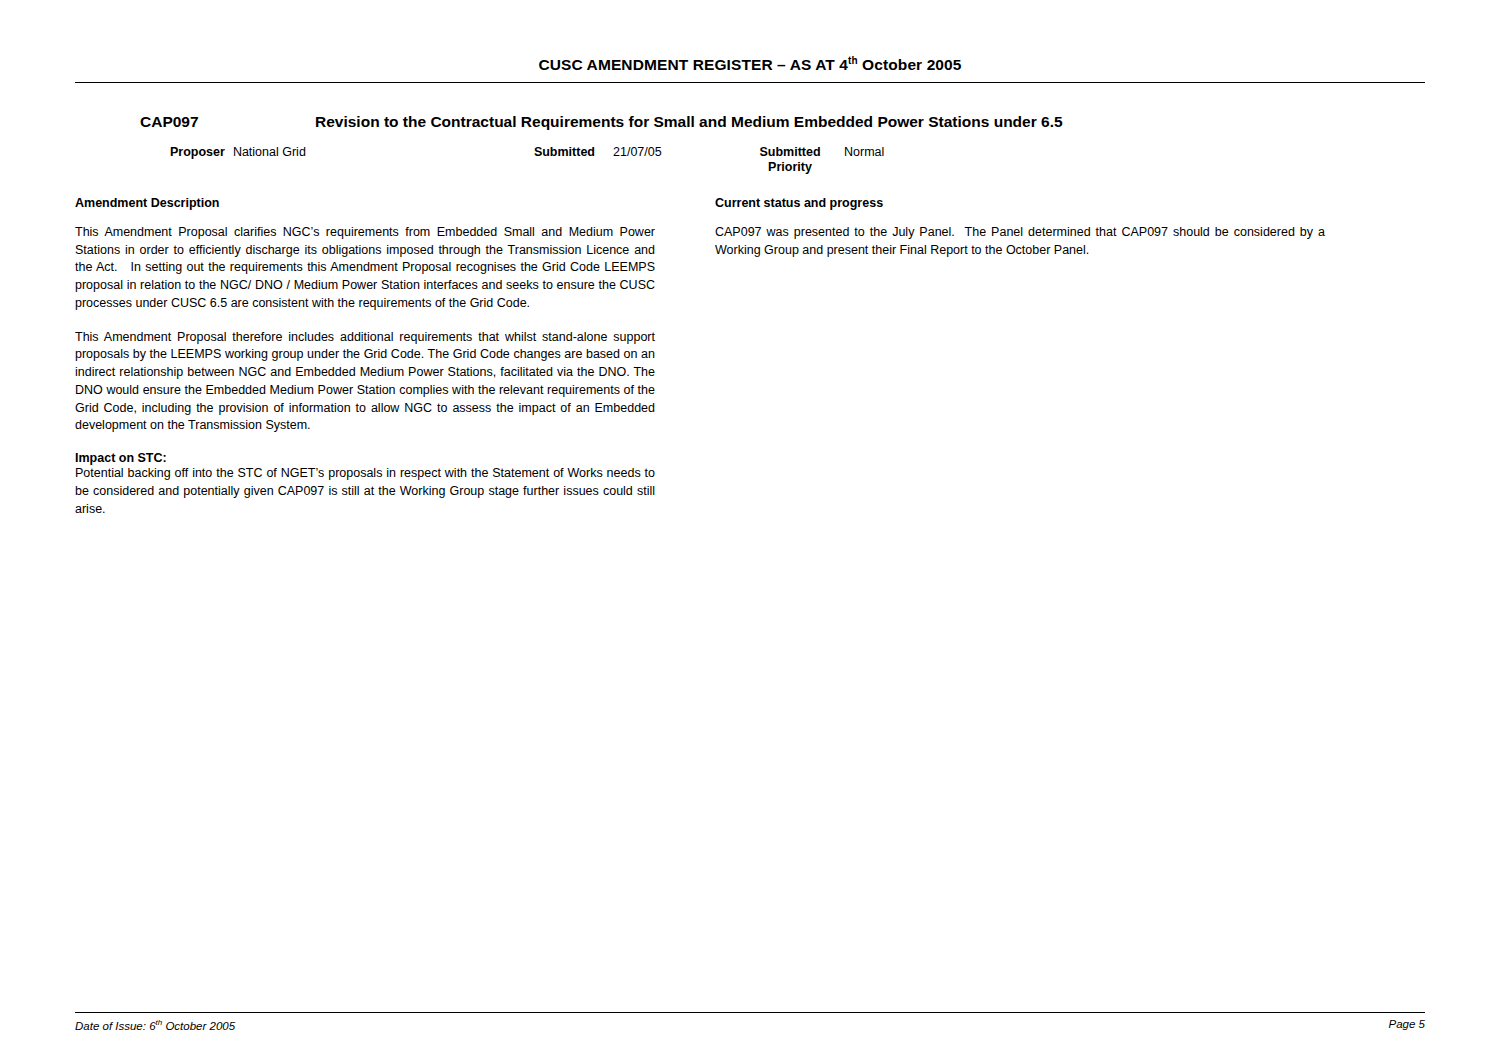CUSC AMENDMENT REGISTER – AS AT 4th October 2005
CAP097
Revision to the Contractual Requirements for Small and Medium Embedded Power Stations under 6.5
Proposer National Grid
Submitted 21/07/05
Submitted
Priority Normal
Amendment Description
This Amendment Proposal clarifies NGC’s requirements from Embedded Small and Medium Power Stations in order to efficiently discharge its obligations imposed through the Transmission Licence and the Act. In setting out the requirements this Amendment Proposal recognises the Grid Code LEEMPS proposal in relation to the NGC/ DNO / Medium Power Station interfaces and seeks to ensure the CUSC processes under CUSC 6.5 are consistent with the requirements of the Grid Code.
This Amendment Proposal therefore includes additional requirements that whilst stand-alone support proposals by the LEEMPS working group under the Grid Code. The Grid Code changes are based on an indirect relationship between NGC and Embedded Medium Power Stations, facilitated via the DNO. The DNO would ensure the Embedded Medium Power Station complies with the relevant requirements of the Grid Code, including the provision of information to allow NGC to assess the impact of an Embedded development on the Transmission System.
Impact on STC:
Potential backing off into the STC of NGET’s proposals in respect with the Statement of Works needs to be considered and potentially given CAP097 is still at the Working Group stage further issues could still arise.
Current status and progress
CAP097 was presented to the July Panel. The Panel determined that CAP097 should be considered by a Working Group and present their Final Report to the October Panel.
Date of Issue: 6th October 2005
Page 5